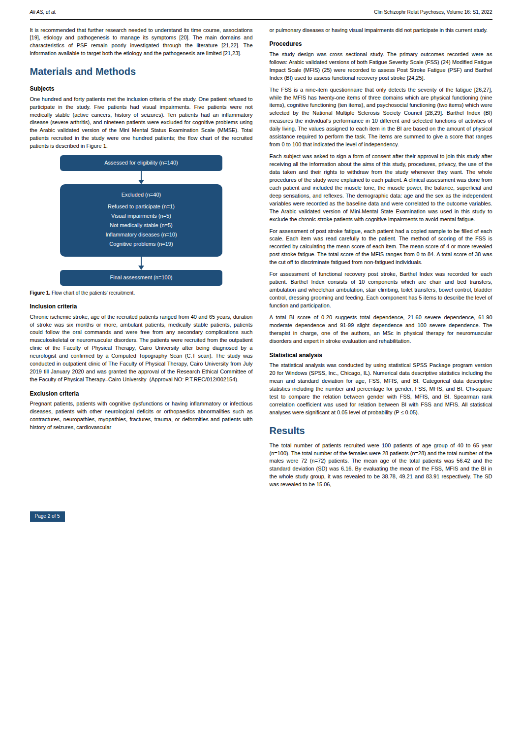Ali AS, et al.
Clin Schizophr Relat Psychoses, Volume 16: S1, 2022
It is recommended that further research needed to understand its time course, associations [19], etiology and pathogenesis to manage its symptoms [20]. The main domains and characteristics of PSF remain poorly investigated through the literature [21,22]. The information available to target both the etiology and the pathogenesis are limited [21,23].
Materials and Methods
Subjects
One hundred and forty patients met the inclusion criteria of the study. One patient refused to participate in the study. Five patients had visual impairments. Five patients were not medically stable (active cancers, history of seizures). Ten patients had an inflammatory disease (severe arthritis), and nineteen patients were excluded for cognitive problems using the Arabic validated version of the Mini Mental Status Examination Scale (MMSE). Total patients recruited in the study were one hundred patients; the flow chart of the recruited patients is described in Figure 1.
Assessed for eligibility (n=140)
Excluded (n=40)
Refused to participate (n=1)
Visual impairments (n=5)
Not medically stable (n=5)
Inflammatory diseases (n=10)
Cognitive problems (n=19)
Final assessment (n=100)
Figure 1. Flow chart of the patients' recruitment.
Inclusion criteria
Chronic ischemic stroke, age of the recruited patients ranged from 40 and 65 years, duration of stroke was six months or more, ambulant patients, medically stable patients, patients could follow the oral commands and were free from any secondary complications such musculoskeletal or neuromuscular disorders. The patients were recruited from the outpatient clinic of the Faculty of Physical Therapy, Cairo University after being diagnosed by a neurologist and confirmed by a Computed Topography Scan (C.T scan). The study was conducted in outpatient clinic of The Faculty of Physical Therapy, Cairo University from July 2019 till January 2020 and was granted the approval of the Research Ethical Committee of the Faculty of Physical Therapy–Cairo University (Approval NO: P.T.REC/012/002154).
Exclusion criteria
Pregnant patients, patients with cognitive dysfunctions or having inflammatory or infectious diseases, patients with other neurological deficits or orthopaedics abnormalities such as contractures, neuropathies, myopathies, fractures, trauma, or deformities and patients with history of seizures, cardiovascular
or pulmonary diseases or having visual impairments did not participate in this current study.
Procedures
The study design was cross sectional study. The primary outcomes recorded were as follows: Arabic validated versions of both Fatigue Severity Scale (FSS) (24) Modified Fatigue Impact Scale (MFIS) (25) were recorded to assess Post Stroke Fatigue (PSF) and Barthel Index (BI) used to assess functional recovery post stroke [24,25].
The FSS is a nine-item questionnaire that only detects the severity of the fatigue [26,27], while the MFIS has twenty-one items of three domains which are physical functioning (nine items), cognitive functioning (ten items), and psychosocial functioning (two items) which were selected by the National Multiple Sclerosis Society Council [28,29]. Barthel Index (BI) measures the individual's performance in 10 different and selected functions of activities of daily living. The values assigned to each item in the BI are based on the amount of physical assistance required to perform the task. The items are summed to give a score that ranges from 0 to 100 that indicated the level of independency.
Each subject was asked to sign a form of consent after their approval to join this study after receiving all the information about the aims of this study, procedures, privacy, the use of the data taken and their rights to withdraw from the study whenever they want. The whole procedures of the study were explained to each patient. A clinical assessment was done from each patient and included the muscle tone, the muscle power, the balance, superficial and deep sensations, and reflexes. The demographic data: age and the sex as the independent variables were recorded as the baseline data and were correlated to the outcome variables. The Arabic validated version of Mini-Mental State Examination was used in this study to exclude the chronic stroke patients with cognitive impairments to avoid mental fatigue.
For assessment of post stroke fatigue, each patient had a copied sample to be filled of each scale. Each item was read carefully to the patient. The method of scoring of the FSS is recorded by calculating the mean score of each item. The mean score of 4 or more revealed post stroke fatigue. The total score of the MFIS ranges from 0 to 84. A total score of 38 was the cut off to discriminate fatigued from non-fatigued individuals.
For assessment of functional recovery post stroke, Barthel Index was recorded for each patient. Barthel Index consists of 10 components which are chair and bed transfers, ambulation and wheelchair ambulation, stair climbing, toilet transfers, bowel control, bladder control, dressing grooming and feeding. Each component has 5 items to describe the level of function and participation.
A total BI score of 0-20 suggests total dependence, 21-60 severe dependence, 61-90 moderate dependence and 91-99 slight dependence and 100 severe dependence. The therapist in charge, one of the authors, an MSc in physical therapy for neuromuscular disorders and expert in stroke evaluation and rehabilitation.
Statistical analysis
The statistical analysis was conducted by using statistical SPSS Package program version 20 for Windows (SPSS, Inc., Chicago, IL). Numerical data descriptive statistics including the mean and standard deviation for age, FSS, MFIS, and BI. Categorical data descriptive statistics including the number and percentage for gender, FSS, MFIS, and BI. Chi-square test to compare the relation between gender with FSS, MFIS, and BI. Spearman rank correlation coefficient was used for relation between BI with FSS and MFIS. All statistical analyses were significant at 0.05 level of probability (P ≤ 0.05).
Results
The total number of patients recruited were 100 patients of age group of 40 to 65 year (n=100). The total number of the females were 28 patients (n=28) and the total number of the males were 72 (n=72) patients. The mean age of the total patients was 56.42 and the standard deviation (SD) was 6.16. By evaluating the mean of the FSS, MFIS and the BI in the whole study group, it was revealed to be 38.78, 49.21 and 83.91 respectively. The SD was revealed to be 15.06,
Page 2 of 5